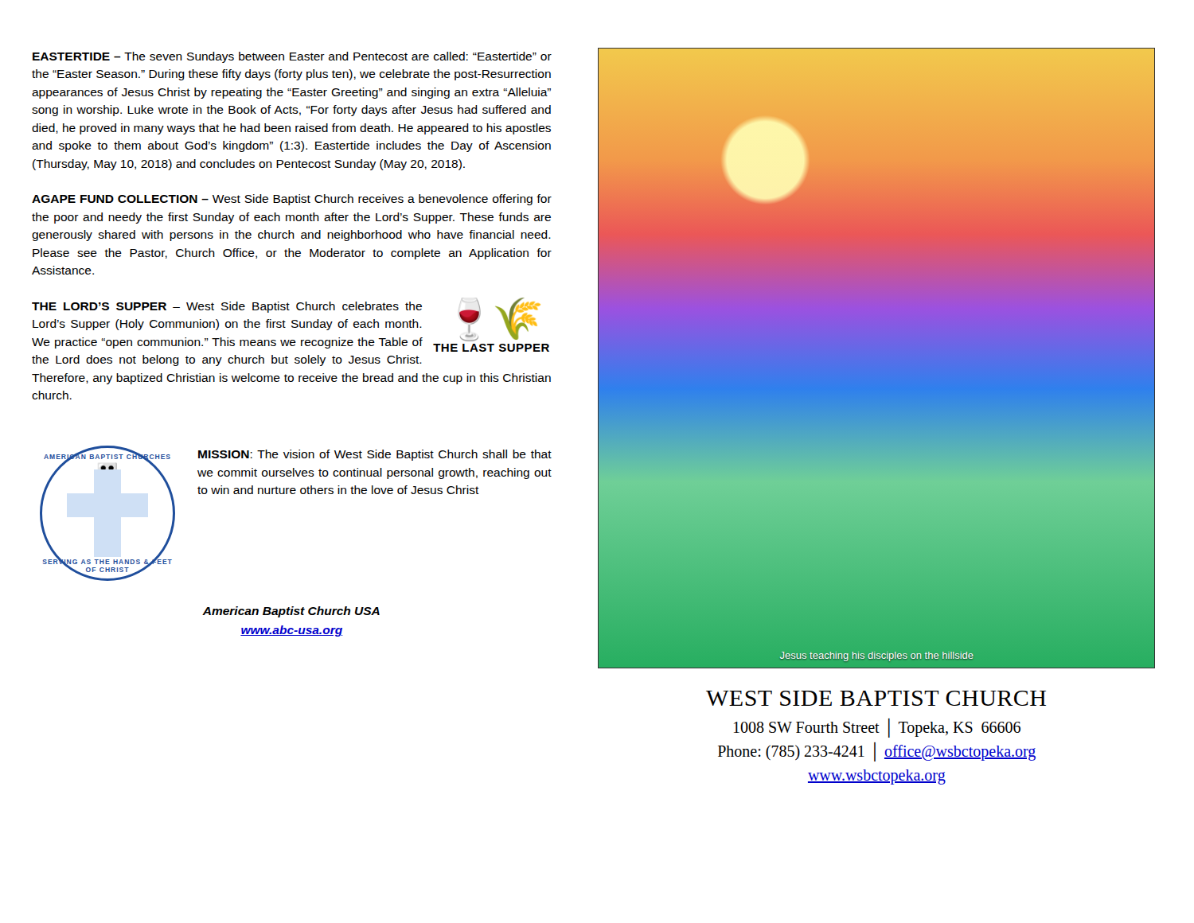EASTERTIDE – The seven Sundays between Easter and Pentecost are called: “Eastertide” or the “Easter Season.” During these fifty days (forty plus ten), we celebrate the post-Resurrection appearances of Jesus Christ by repeating the “Easter Greeting” and singing an extra “Alleluia” song in worship. Luke wrote in the Book of Acts, “For forty days after Jesus had suffered and died, he proved in many ways that he had been raised from death. He appeared to his apostles and spoke to them about God’s kingdom” (1:3). Eastertide includes the Day of Ascension (Thursday, May 10, 2018) and concludes on Pentecost Sunday (May 20, 2018).
AGAPE FUND COLLECTION – West Side Baptist Church receives a benevolence offering for the poor and needy the first Sunday of each month after the Lord’s Supper. These funds are generously shared with persons in the church and neighborhood who have financial need. Please see the Pastor, Church Office, or the Moderator to complete an Application for Assistance.
🍷🌾
THE LAST SUPPER
THE LORD’S SUPPER – West Side Baptist Church celebrates the Lord’s Supper (Holy Communion) on the first Sunday of each month. We practice “open communion.” This means we recognize the Table of the Lord does not belong to any church but solely to Jesus Christ. Therefore, any baptized Christian is welcome to receive the bread and the cup in this Christian church.
AMERICAN BAPTIST CHURCHES USA
👪
SERVING AS THE HANDS & FEET OF CHRIST
MISSION: The vision of West Side Baptist Church shall be that we commit ourselves to continual personal growth, reaching out to win and nurture others in the love of Jesus Christ
American Baptist Church USA
www.abc-usa.org
Jesus teaching his disciples on the hillside
WEST SIDE BAPTIST CHURCH
1008 SW Fourth Street │ Topeka, KS 66606
Phone: (785) 233-4241 │ office@wsbctopeka.org
www.wsbctopeka.org